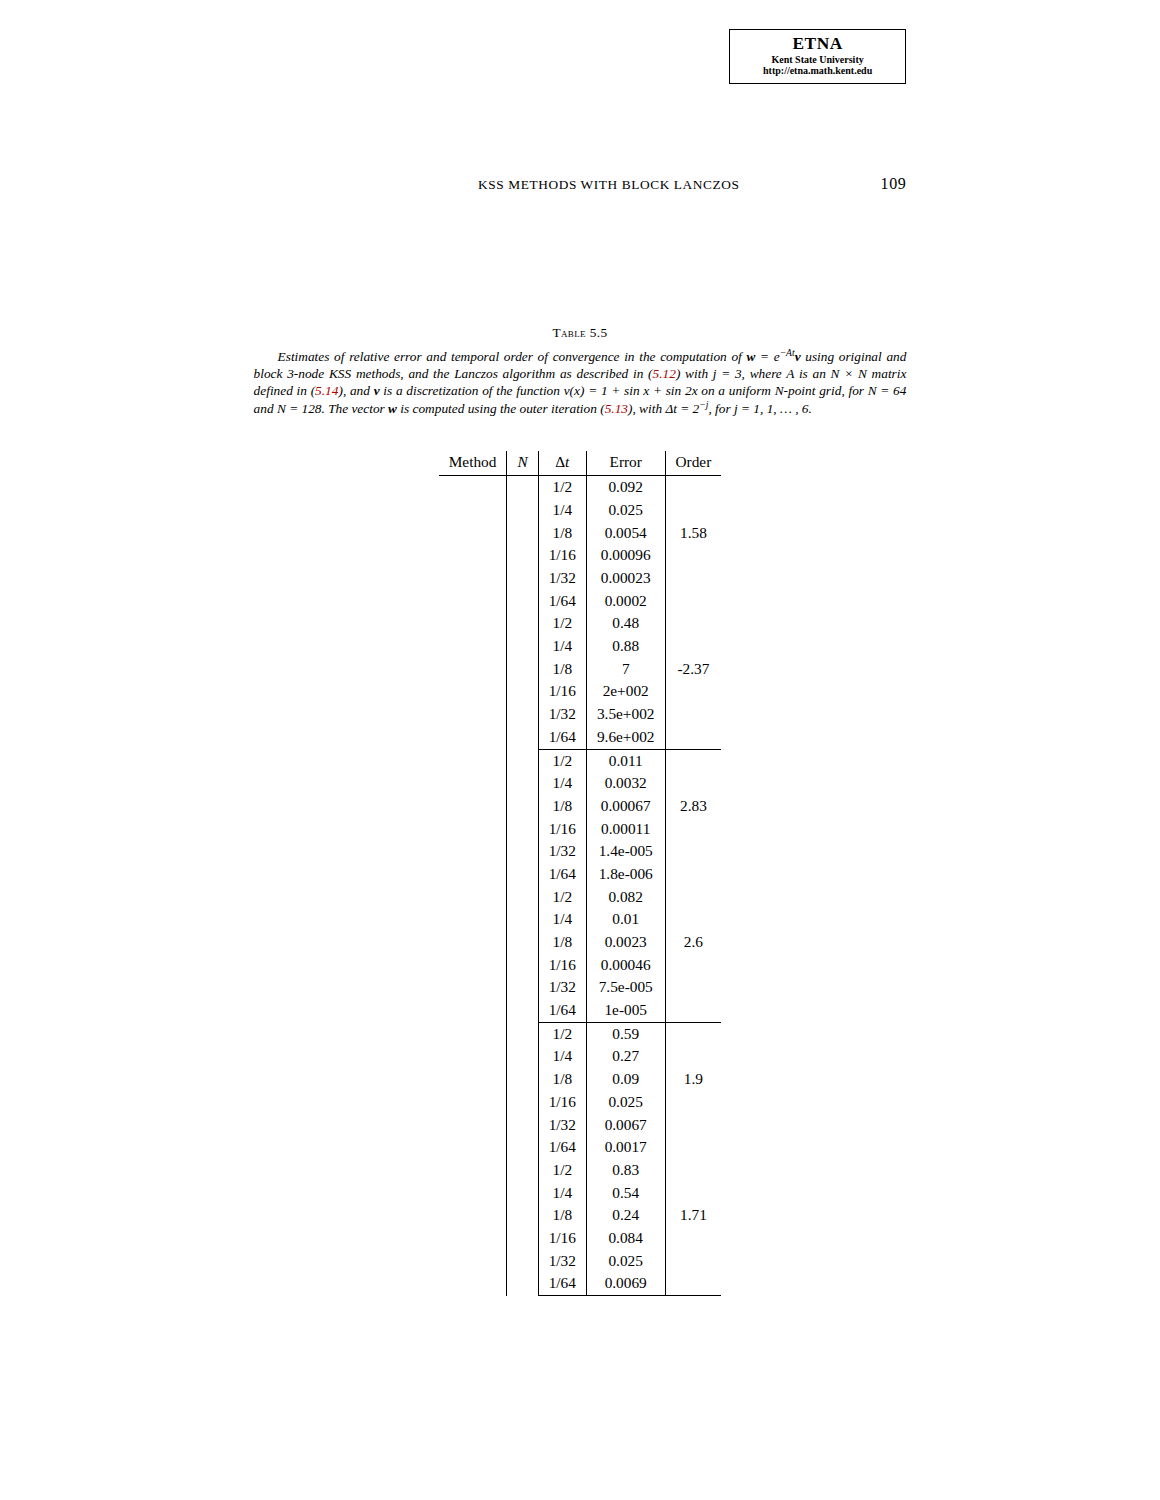ETNA
Kent State University
http://etna.math.kent.edu
KSS METHODS WITH BLOCK LANCZOS
109
Table 5.5
Estimates of relative error and temporal order of convergence in the computation of w = e−Atv using original and block 3-node KSS methods, and the Lanczos algorithm as described in (5.12) with j = 3, where A is an N × N matrix defined in (5.14), and v is a discretization of the function v(x) = 1 + sin x + sin 2x on a uniform N-point grid, for N = 64 and N = 128. The vector w is computed using the outer iteration (5.13), with Δt = 2−j, for j = 1, 1, … , 6.
| Method | N | Δ t | Error | Order |
| --- | --- | --- | --- | --- |
| | | 1/2 | 0.092 | |
| 1/4 | 0.025 |
| 1/8 | 0.0054 | 1.58 |
| 1/16 | 0.00096 | |
| 1/32 | 0.00023 | |
| 1/64 | 0.0002 | |
| | 1/2 | 0.48 | |
| 1/4 | 0.88 | |
| 1/8 | 7 | -2.37 |
| 1/16 | 2e+002 | |
| 1/32 | 3.5e+002 | |
| 1/64 | 9.6e+002 | |
| | | 1/2 | 0.011 | |
| 1/4 | 0.0032 | |
| 1/8 | 0.00067 | 2.83 |
| 1/16 | 0.00011 | |
| 1/32 | 1.4e-005 | |
| 1/64 | 1.8e-006 | |
| | 1/2 | 0.082 | |
| 1/4 | 0.01 | |
| 1/8 | 0.0023 | 2.6 |
| 1/16 | 0.00046 | |
| 1/32 | 7.5e-005 | |
| 1/64 | 1e-005 | |
| | | 1/2 | 0.59 | |
| 1/4 | 0.27 | |
| 1/8 | 0.09 | 1.9 |
| 1/16 | 0.025 | |
| 1/32 | 0.0067 | |
| 1/64 | 0.0017 | |
| | 1/2 | 0.83 | |
| 1/4 | 0.54 | |
| 1/8 | 0.24 | 1.71 |
| 1/16 | 0.084 | |
| 1/32 | 0.025 | |
| 1/64 | 0.0069 | |